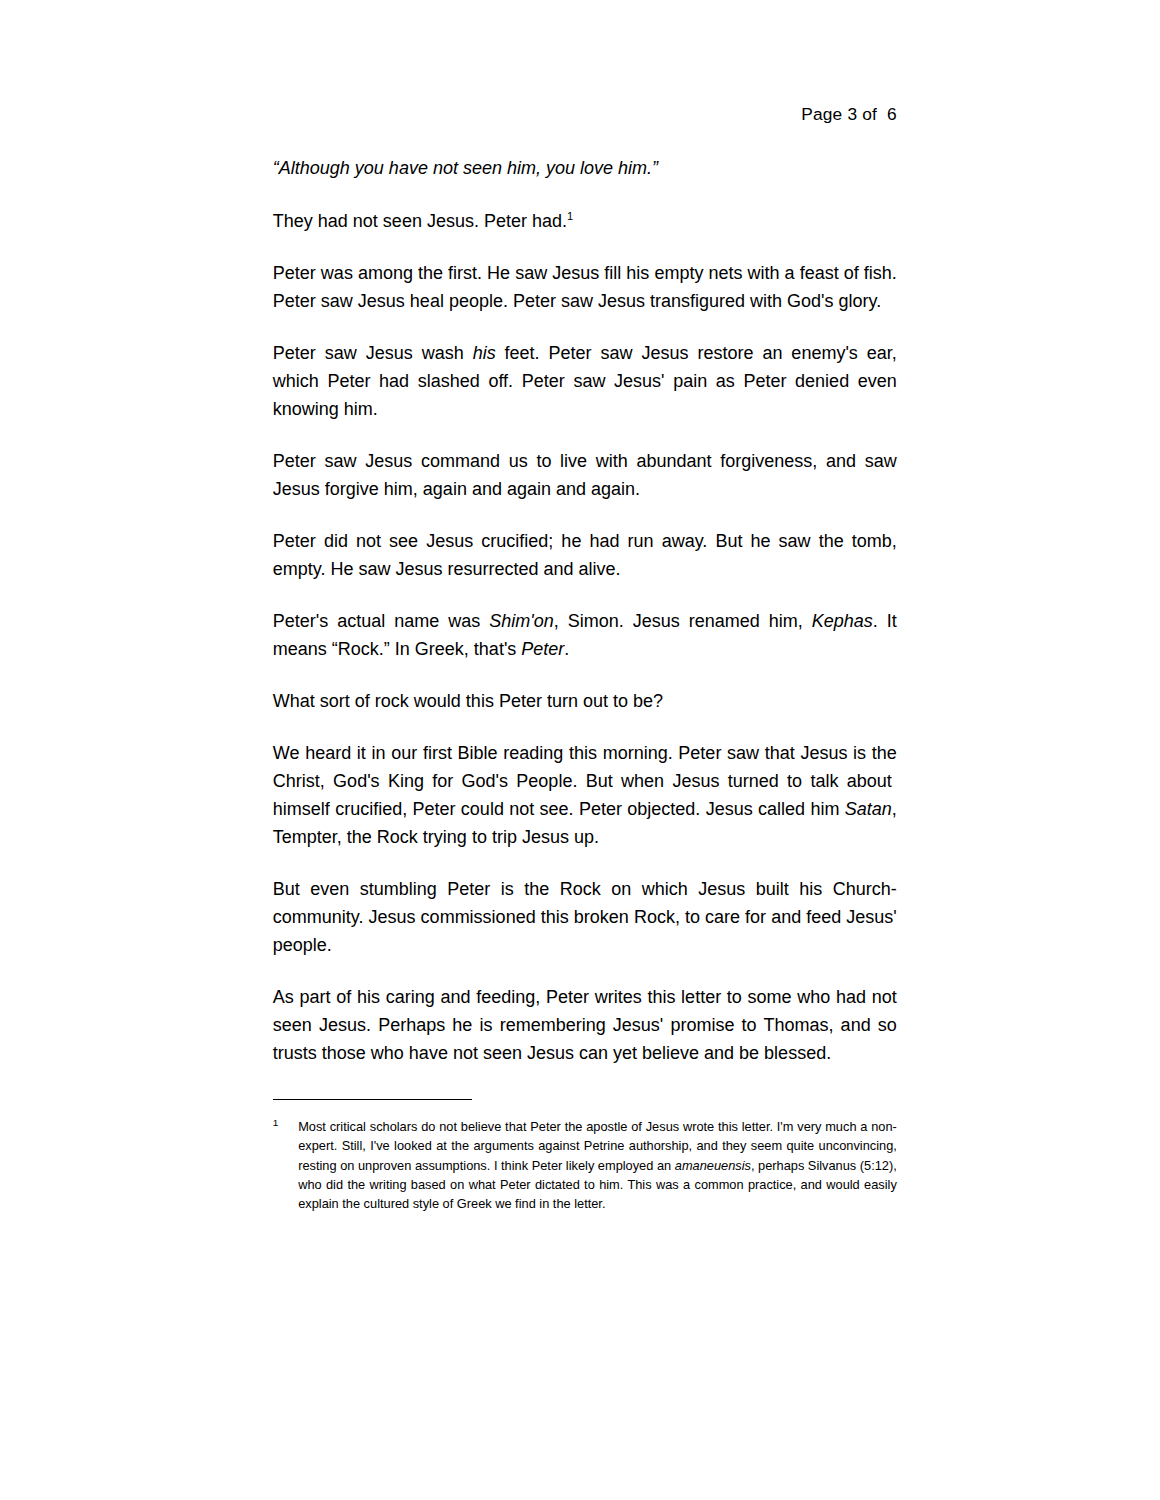Page 3 of 6
“Although you have not seen him, you love him.”
They had not seen Jesus. Peter had.1
Peter was among the first. He saw Jesus fill his empty nets with a feast of fish. Peter saw Jesus heal people. Peter saw Jesus transfigured with God's glory.
Peter saw Jesus wash his feet. Peter saw Jesus restore an enemy's ear, which Peter had slashed off. Peter saw Jesus' pain as Peter denied even knowing him.
Peter saw Jesus command us to live with abundant forgiveness, and saw Jesus forgive him, again and again and again.
Peter did not see Jesus crucified; he had run away. But he saw the tomb, empty. He saw Jesus resurrected and alive.
Peter's actual name was Shim'on, Simon. Jesus renamed him, Kephas. It means “Rock.” In Greek, that's Peter.
What sort of rock would this Peter turn out to be?
We heard it in our first Bible reading this morning. Peter saw that Jesus is the Christ, God's King for God's People. But when Jesus turned to talk about himself crucified, Peter could not see. Peter objected. Jesus called him Satan, Tempter, the Rock trying to trip Jesus up.
But even stumbling Peter is the Rock on which Jesus built his Church-community. Jesus commissioned this broken Rock, to care for and feed Jesus' people.
As part of his caring and feeding, Peter writes this letter to some who had not seen Jesus. Perhaps he is remembering Jesus' promise to Thomas, and so trusts those who have not seen Jesus can yet believe and be blessed.
1
Most critical scholars do not believe that Peter the apostle of Jesus wrote this letter. I'm very much a non-expert. Still, I've looked at the arguments against Petrine authorship, and they seem quite unconvincing, resting on unproven assumptions. I think Peter likely employed an amaneuensis, perhaps Silvanus (5:12), who did the writing based on what Peter dictated to him. This was a common practice, and would easily explain the cultured style of Greek we find in the letter.